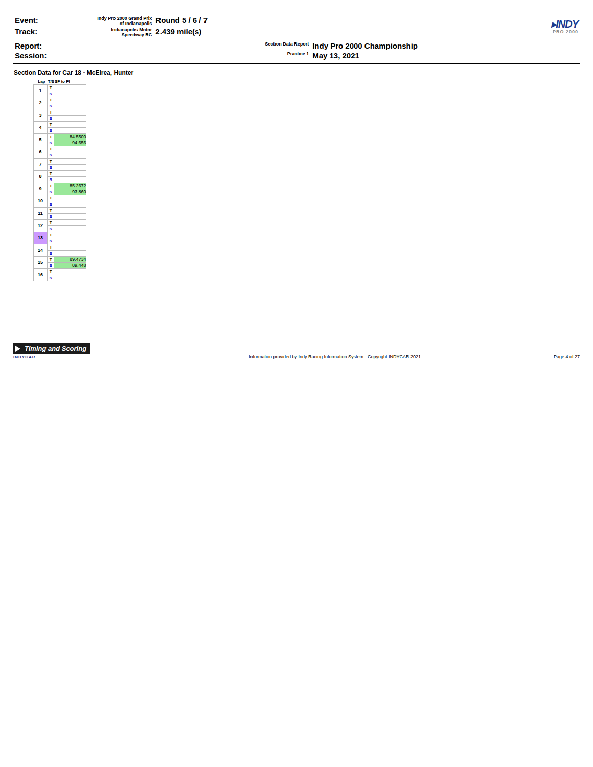| Event: | Indy Pro 2000 Grand Prix of Indianapolis | Round 5 / 6 / 7 | ▸ INDY PRO 2000 |
| Track: | Indianapolis Motor Speedway RC | 2.439 mile(s) |
| Report: | Section Data Report | Indy Pro 2000 Championship | |
| Session: | Practice 1 | May 13, 2021 | |
Section Data for Car 18 - McElrea, Hunter
| Lap | T/S | SF to PI |
| --- | --- | --- |
| 1 | T | |
| S | |
| 2 | T | |
| S | |
| 3 | T | |
| S | |
| 4 | T | |
| S | |
| 5 | T | 84.5500 |
| S | 94.656 |
| 6 | T | |
| S | |
| 7 | T | |
| S | |
| 8 | T | |
| S | |
| 9 | T | 85.2672 |
| S | 93.860 |
| 10 | T | |
| S | |
| 11 | T | |
| S | |
| 12 | T | |
| S | |
| 13 | T | |
| S | |
| 14 | T | |
| S | |
| 15 | T | 89.4734 |
| S | 89.448 |
| 16 | T | |
| S | |
| Timing and Scoring INDYCAR | Information provided by Indy Racing Information System - Copyright INDYCAR 2021 | Page 4 of 27 |